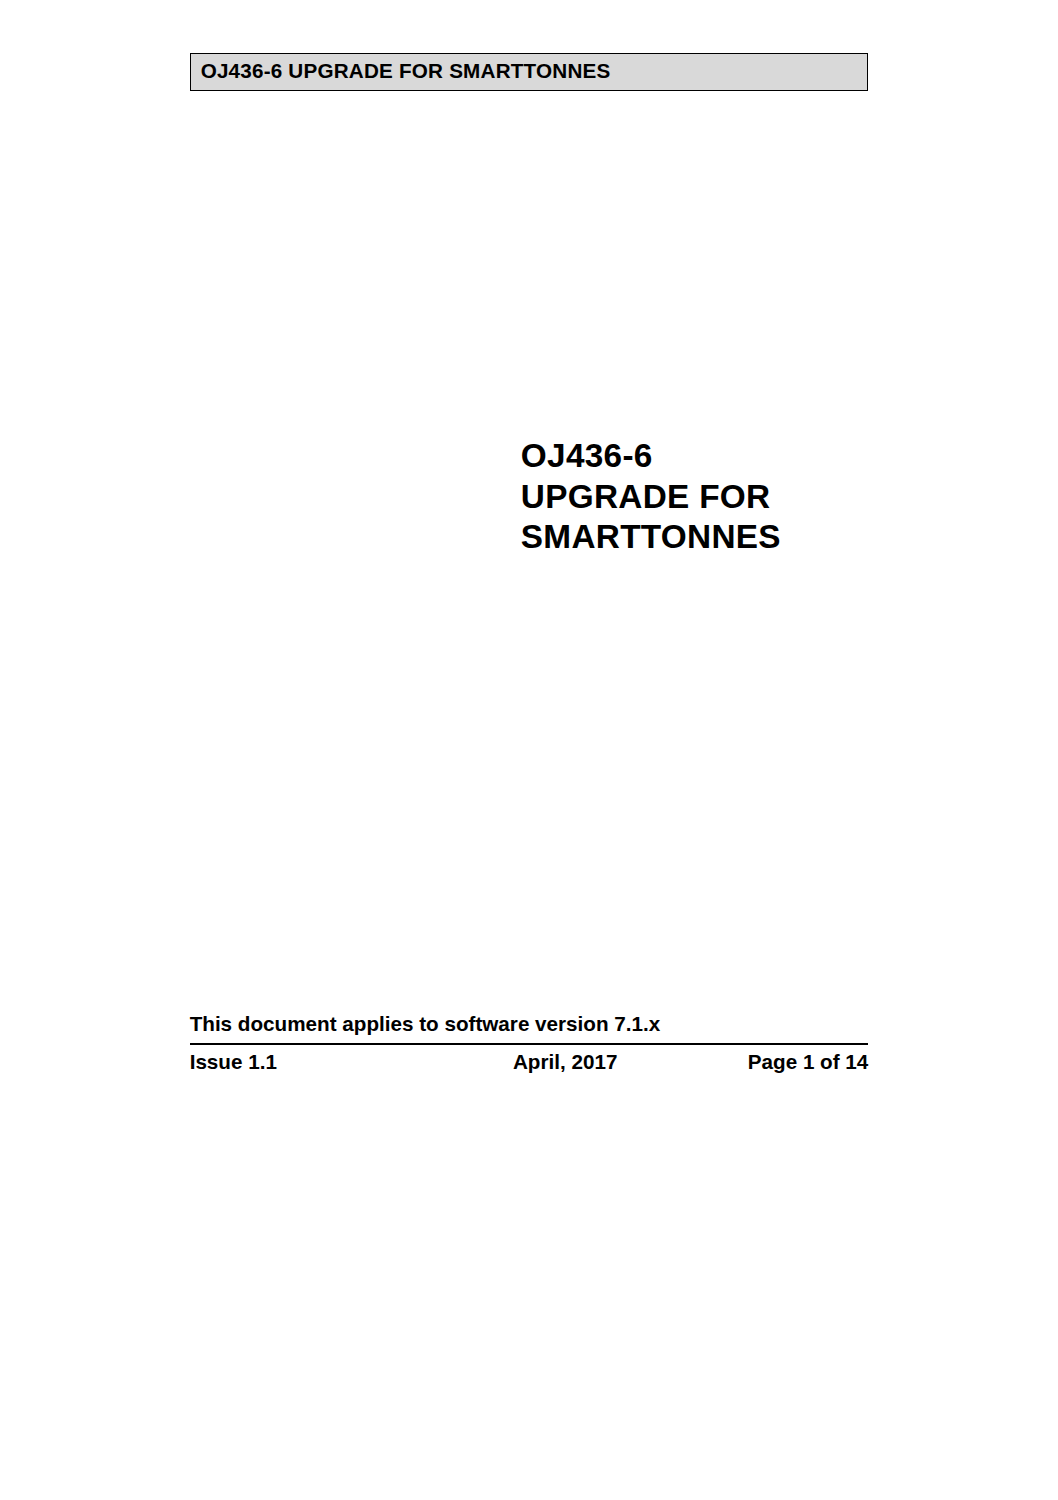OJ436-6 UPGRADE FOR SMARTTONNES
OJ436-6
UPGRADE FOR
SMARTTONNES
This document applies to software version 7.1.x
Issue 1.1
April, 2017
Page 1 of 14